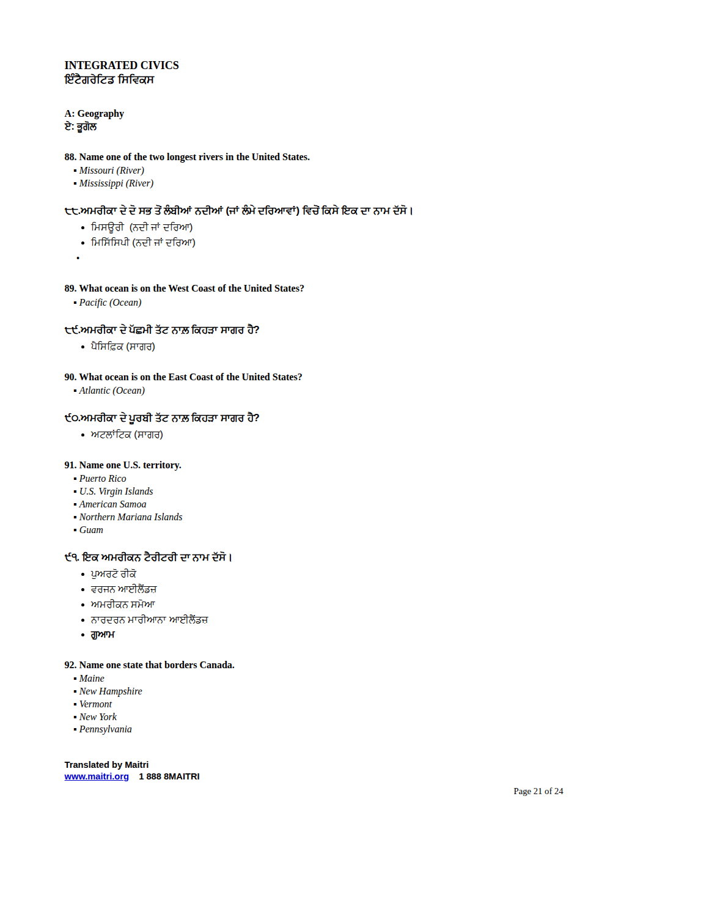INTEGRATED CIVICS
ਇੰਟੈਗਰੇਟਿਡ ਸਿਵਿਕਸ
A: Geography
ਏ: ਭੂਗੋਲ
88. Name one of the two longest rivers in the United States.
Missouri (River)
Mississippi (River)
੮੮.ਅਮਰੀਕਾ ਦੇ ਦੋ ਸਭ ਤੋਂ ਲੰਬੀਆਂ ਨਦੀਆਂ (ਜਾਂ ਲੰਮੇ ਦਰਿਆਵਾਂ) ਵਿਚੋਂ ਕਿਸੇ ਇਕ ਦਾ ਨਾਮ ਦੱਸੋ।
ਮਿਸਊਰੀ (ਨਦੀ ਜਾਂ ਦਰਿਆ)
ਮਿਸਿੱਸਿਪੀ (ਨਦੀ ਜਾਂ ਦਰਿਆ)
•
89. What ocean is on the West Coast of the United States?
Pacific (Ocean)
੮੯.ਅਮਰੀਕਾ ਦੇ ਪੱਛਮੀ ਤੱਟ ਨਾਲ਼ ਕਿਹੜਾ ਸਾਗਰ ਹੈ?
ਪੈਸਿਫ਼ਿਕ (ਸਾਗਰ)
90. What ocean is on the East Coast of the United States?
Atlantic (Ocean)
੯੦.ਅਮਰੀਕਾ ਦੇ ਪੂਰਬੀ ਤੱਟ ਨਾਲ਼ ਕਿਹੜਾ ਸਾਗਰ ਹੈ?
ਅਟਲਾਂਟਿਕ (ਸਾਗਰ)
91. Name one U.S. territory.
Puerto Rico
U.S. Virgin Islands
American Samoa
Northern Mariana Islands
Guam
੯੧. ਇਕ ਅਮਰੀਕਨ ਟੈਰੀਟਰੀ ਦਾ ਨਾਮ ਦੱਸੋ।
ਪੁਅਰਟੋ ਰੀਕੋ
ਵਰਜਨ ਆਈਲੈਂਡਜ਼
ਅਮਰੀਕਨ ਸਮੋਆ
ਨਾਰਦਰਨ ਮਾਰੀਆਨਾ ਆਈਲੈਂਡਜ਼
ਗੁਆਮ
92. Name one state that borders Canada.
Maine
New Hampshire
Vermont
New York
Pennsylvania
Translated by Maitri
www.maitri.org 1 888 8MAITRI
Page 21 of 24